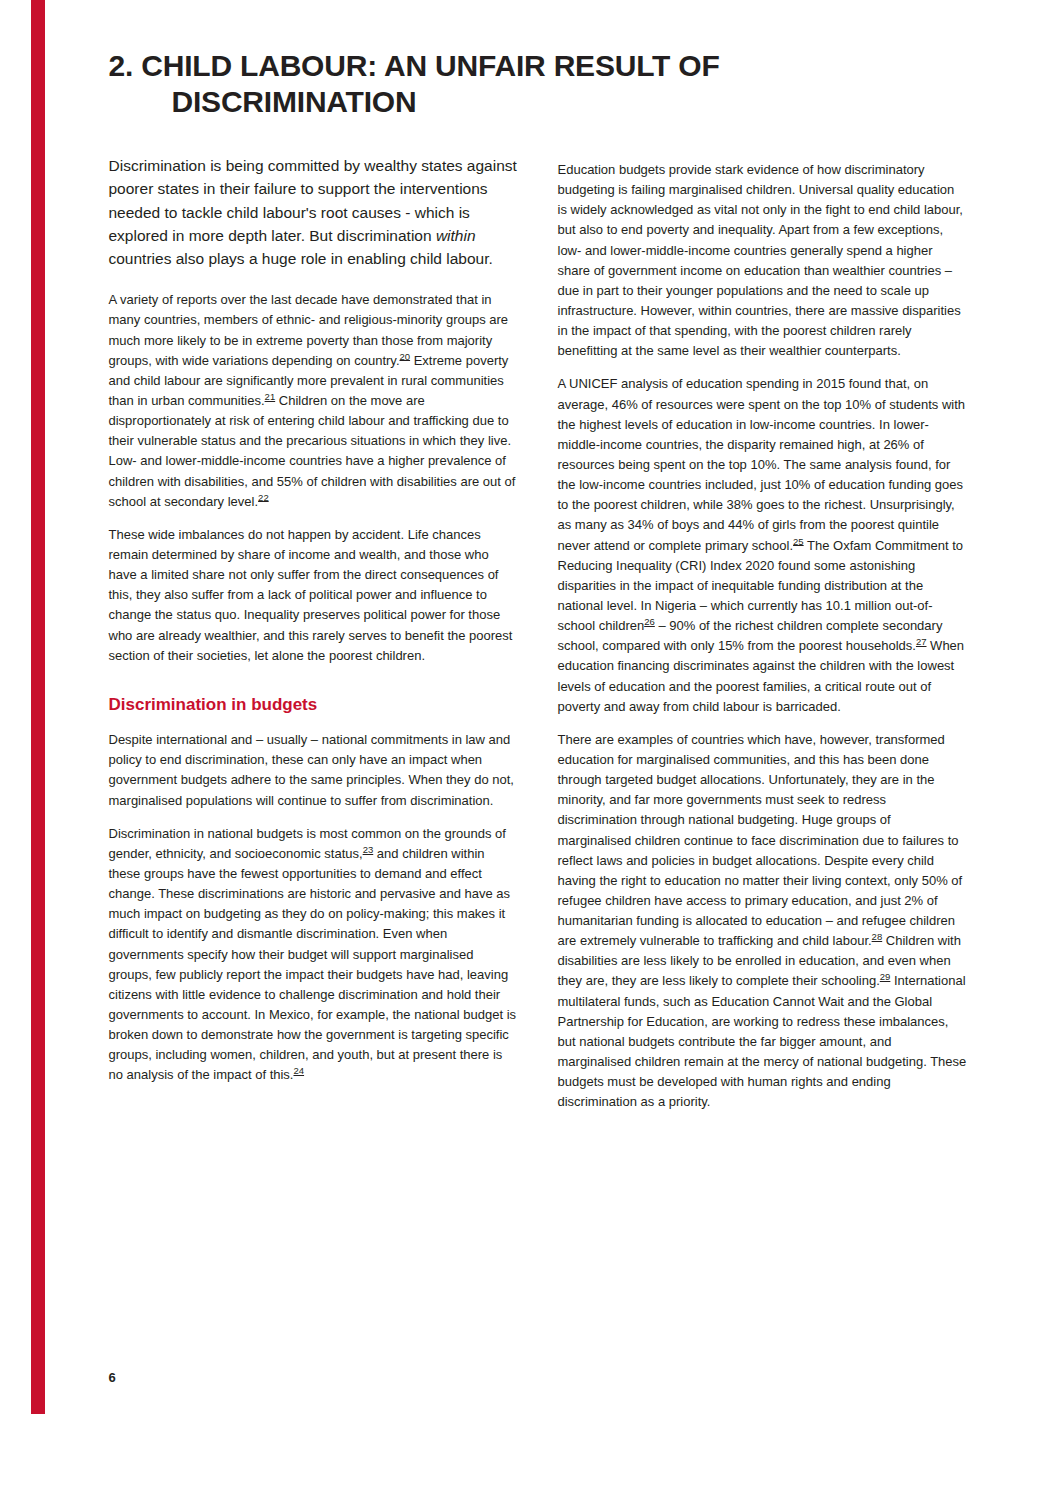2. CHILD LABOUR: AN UNFAIR RESULT OF DISCRIMINATION
Discrimination is being committed by wealthy states against poorer states in their failure to support the interventions needed to tackle child labour's root causes - which is explored in more depth later. But discrimination within countries also plays a huge role in enabling child labour.
A variety of reports over the last decade have demonstrated that in many countries, members of ethnic- and religious-minority groups are much more likely to be in extreme poverty than those from majority groups, with wide variations depending on country.20 Extreme poverty and child labour are significantly more prevalent in rural communities than in urban communities.21 Children on the move are disproportionately at risk of entering child labour and trafficking due to their vulnerable status and the precarious situations in which they live. Low- and lower-middle-income countries have a higher prevalence of children with disabilities, and 55% of children with disabilities are out of school at secondary level.22
These wide imbalances do not happen by accident. Life chances remain determined by share of income and wealth, and those who have a limited share not only suffer from the direct consequences of this, they also suffer from a lack of political power and influence to change the status quo. Inequality preserves political power for those who are already wealthier, and this rarely serves to benefit the poorest section of their societies, let alone the poorest children.
Discrimination in budgets
Despite international and – usually – national commitments in law and policy to end discrimination, these can only have an impact when government budgets adhere to the same principles. When they do not, marginalised populations will continue to suffer from discrimination.
Discrimination in national budgets is most common on the grounds of gender, ethnicity, and socioeconomic status,23 and children within these groups have the fewest opportunities to demand and effect change. These discriminations are historic and pervasive and have as much impact on budgeting as they do on policy-making; this makes it difficult to identify and dismantle discrimination. Even when governments specify how their budget will support marginalised groups, few publicly report the impact their budgets have had, leaving citizens with little evidence to challenge discrimination and hold their governments to account. In Mexico, for example, the national budget is broken down to demonstrate how the government is targeting specific groups, including women, children, and youth, but at present there is no analysis of the impact of this.24
Education budgets provide stark evidence of how discriminatory budgeting is failing marginalised children. Universal quality education is widely acknowledged as vital not only in the fight to end child labour, but also to end poverty and inequality. Apart from a few exceptions, low- and lower-middle-income countries generally spend a higher share of government income on education than wealthier countries – due in part to their younger populations and the need to scale up infrastructure. However, within countries, there are massive disparities in the impact of that spending, with the poorest children rarely benefitting at the same level as their wealthier counterparts.
A UNICEF analysis of education spending in 2015 found that, on average, 46% of resources were spent on the top 10% of students with the highest levels of education in low-income countries. In lower-middle-income countries, the disparity remained high, at 26% of resources being spent on the top 10%. The same analysis found, for the low-income countries included, just 10% of education funding goes to the poorest children, while 38% goes to the richest. Unsurprisingly, as many as 34% of boys and 44% of girls from the poorest quintile never attend or complete primary school.25 The Oxfam Commitment to Reducing Inequality (CRI) Index 2020 found some astonishing disparities in the impact of inequitable funding distribution at the national level. In Nigeria – which currently has 10.1 million out-of-school children26 – 90% of the richest children complete secondary school, compared with only 15% from the poorest households.27 When education financing discriminates against the children with the lowest levels of education and the poorest families, a critical route out of poverty and away from child labour is barricaded.
There are examples of countries which have, however, transformed education for marginalised communities, and this has been done through targeted budget allocations. Unfortunately, they are in the minority, and far more governments must seek to redress discrimination through national budgeting. Huge groups of marginalised children continue to face discrimination due to failures to reflect laws and policies in budget allocations. Despite every child having the right to education no matter their living context, only 50% of refugee children have access to primary education, and just 2% of humanitarian funding is allocated to education – and refugee children are extremely vulnerable to trafficking and child labour.28 Children with disabilities are less likely to be enrolled in education, and even when they are, they are less likely to complete their schooling.29 International multilateral funds, such as Education Cannot Wait and the Global Partnership for Education, are working to redress these imbalances, but national budgets contribute the far bigger amount, and marginalised children remain at the mercy of national budgeting. These budgets must be developed with human rights and ending discrimination as a priority.
6